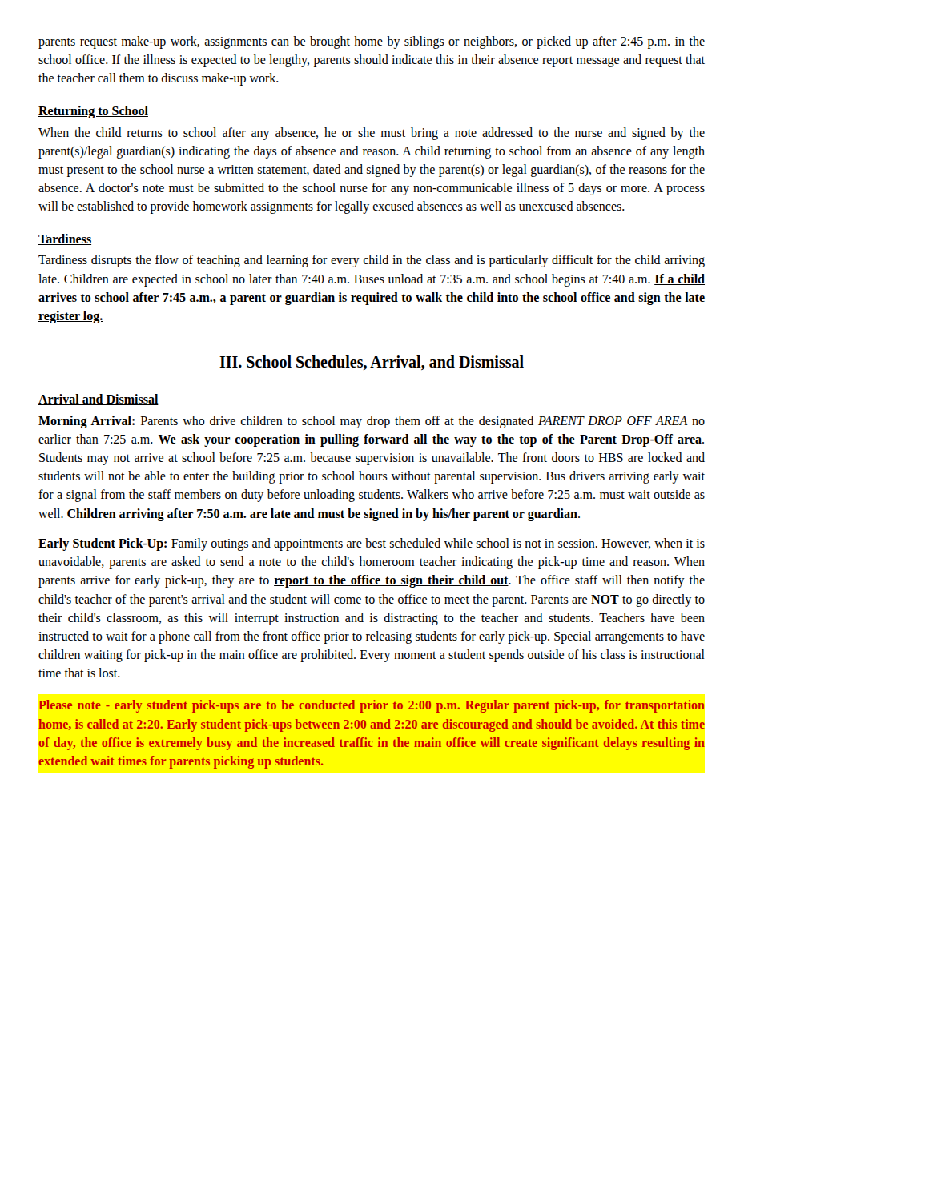parents request make-up work, assignments can be brought home by siblings or neighbors, or picked up after 2:45 p.m. in the school office. If the illness is expected to be lengthy, parents should indicate this in their absence report message and request that the teacher call them to discuss make-up work.
Returning to School
When the child returns to school after any absence, he or she must bring a note addressed to the nurse and signed by the parent(s)/legal guardian(s) indicating the days of absence and reason. A child returning to school from an absence of any length must present to the school nurse a written statement, dated and signed by the parent(s) or legal guardian(s), of the reasons for the absence. A doctor's note must be submitted to the school nurse for any non-communicable illness of 5 days or more. A process will be established to provide homework assignments for legally excused absences as well as unexcused absences.
Tardiness
Tardiness disrupts the flow of teaching and learning for every child in the class and is particularly difficult for the child arriving late. Children are expected in school no later than 7:40 a.m. Buses unload at 7:35 a.m. and school begins at 7:40 a.m. If a child arrives to school after 7:45 a.m., a parent or guardian is required to walk the child into the school office and sign the late register log.
III. School Schedules, Arrival, and Dismissal
Arrival and Dismissal
Morning Arrival: Parents who drive children to school may drop them off at the designated PARENT DROP OFF AREA no earlier than 7:25 a.m. We ask your cooperation in pulling forward all the way to the top of the Parent Drop-Off area. Students may not arrive at school before 7:25 a.m. because supervision is unavailable. The front doors to HBS are locked and students will not be able to enter the building prior to school hours without parental supervision. Bus drivers arriving early wait for a signal from the staff members on duty before unloading students. Walkers who arrive before 7:25 a.m. must wait outside as well. Children arriving after 7:50 a.m. are late and must be signed in by his/her parent or guardian.
Early Student Pick-Up: Family outings and appointments are best scheduled while school is not in session. However, when it is unavoidable, parents are asked to send a note to the child's homeroom teacher indicating the pick-up time and reason. When parents arrive for early pick-up, they are to report to the office to sign their child out. The office staff will then notify the child's teacher of the parent's arrival and the student will come to the office to meet the parent. Parents are NOT to go directly to their child's classroom, as this will interrupt instruction and is distracting to the teacher and students. Teachers have been instructed to wait for a phone call from the front office prior to releasing students for early pick-up. Special arrangements to have children waiting for pick-up in the main office are prohibited. Every moment a student spends outside of his class is instructional time that is lost.
Please note - early student pick-ups are to be conducted prior to 2:00 p.m. Regular parent pick-up, for transportation home, is called at 2:20. Early student pick-ups between 2:00 and 2:20 are discouraged and should be avoided. At this time of day, the office is extremely busy and the increased traffic in the main office will create significant delays resulting in extended wait times for parents picking up students.